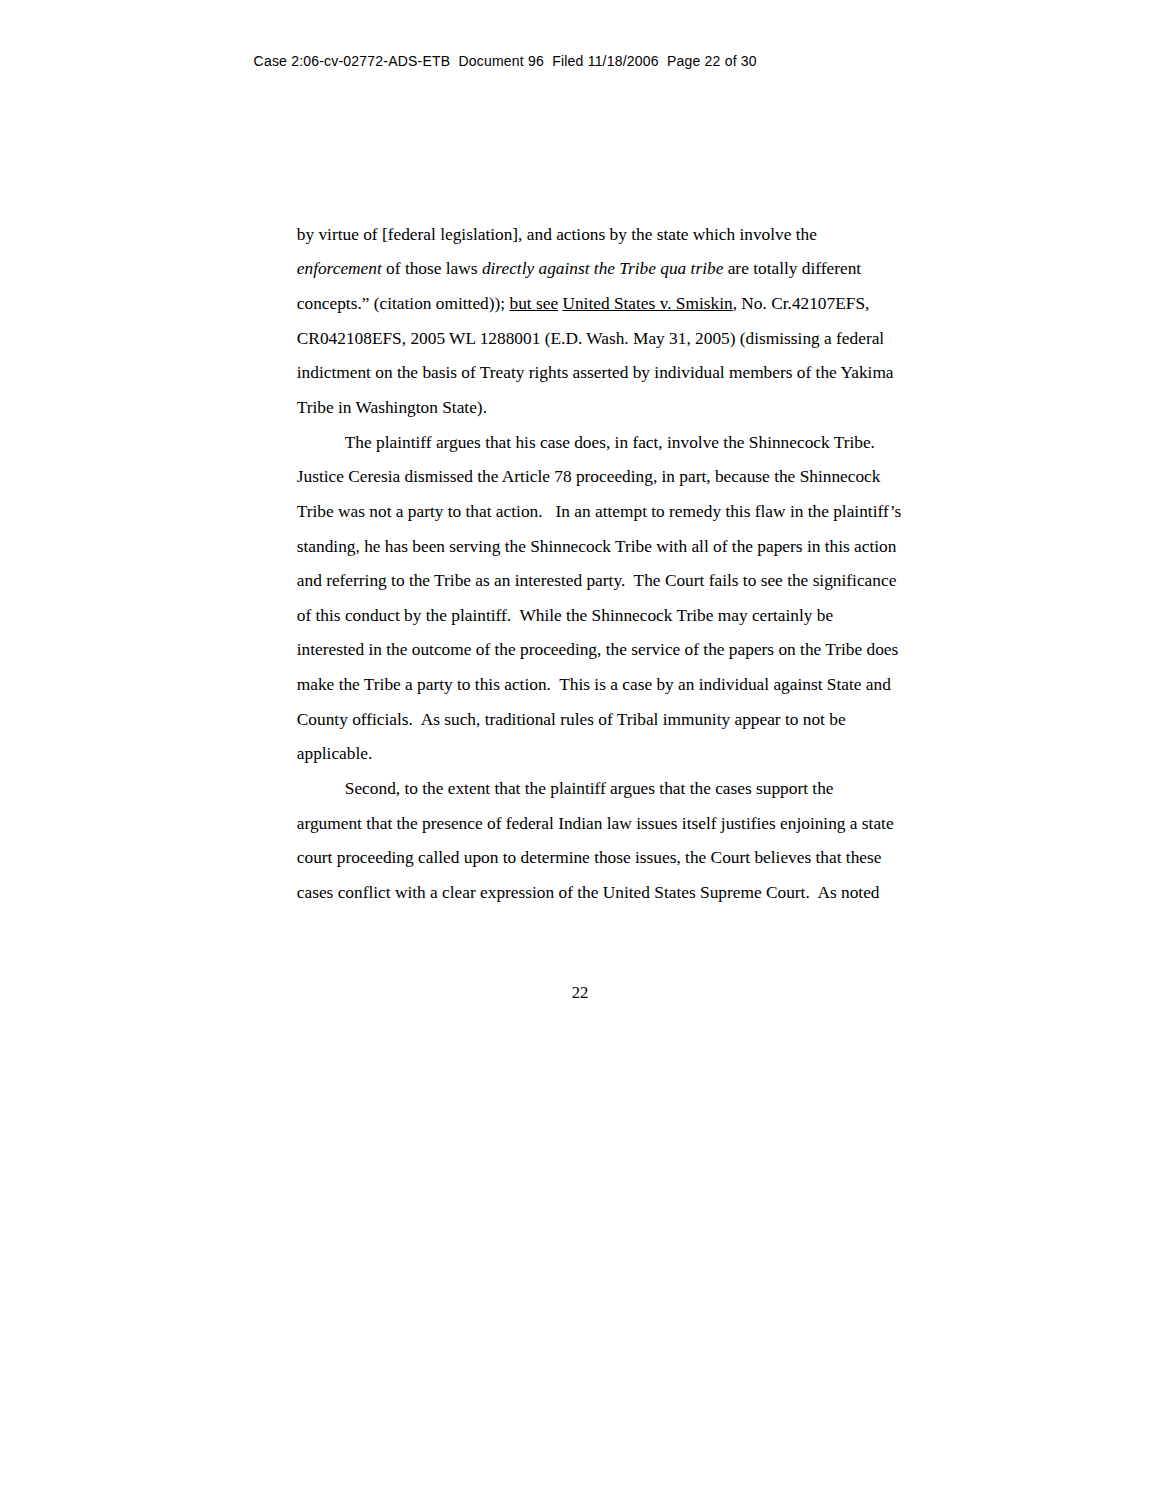Case 2:06-cv-02772-ADS-ETB Document 96 Filed 11/18/2006 Page 22 of 30
by virtue of [federal legislation], and actions by the state which involve the enforcement of those laws directly against the Tribe qua tribe are totally different concepts.” (citation omitted)); but see United States v. Smiskin, No. Cr.42107EFS, CR042108EFS, 2005 WL 1288001 (E.D. Wash. May 31, 2005) (dismissing a federal indictment on the basis of Treaty rights asserted by individual members of the Yakima Tribe in Washington State).
The plaintiff argues that his case does, in fact, involve the Shinnecock Tribe. Justice Ceresia dismissed the Article 78 proceeding, in part, because the Shinnecock Tribe was not a party to that action. In an attempt to remedy this flaw in the plaintiff’s standing, he has been serving the Shinnecock Tribe with all of the papers in this action and referring to the Tribe as an interested party. The Court fails to see the significance of this conduct by the plaintiff. While the Shinnecock Tribe may certainly be interested in the outcome of the proceeding, the service of the papers on the Tribe does make the Tribe a party to this action. This is a case by an individual against State and County officials. As such, traditional rules of Tribal immunity appear to not be applicable.
Second, to the extent that the plaintiff argues that the cases support the argument that the presence of federal Indian law issues itself justifies enjoining a state court proceeding called upon to determine those issues, the Court believes that these cases conflict with a clear expression of the United States Supreme Court. As noted
22